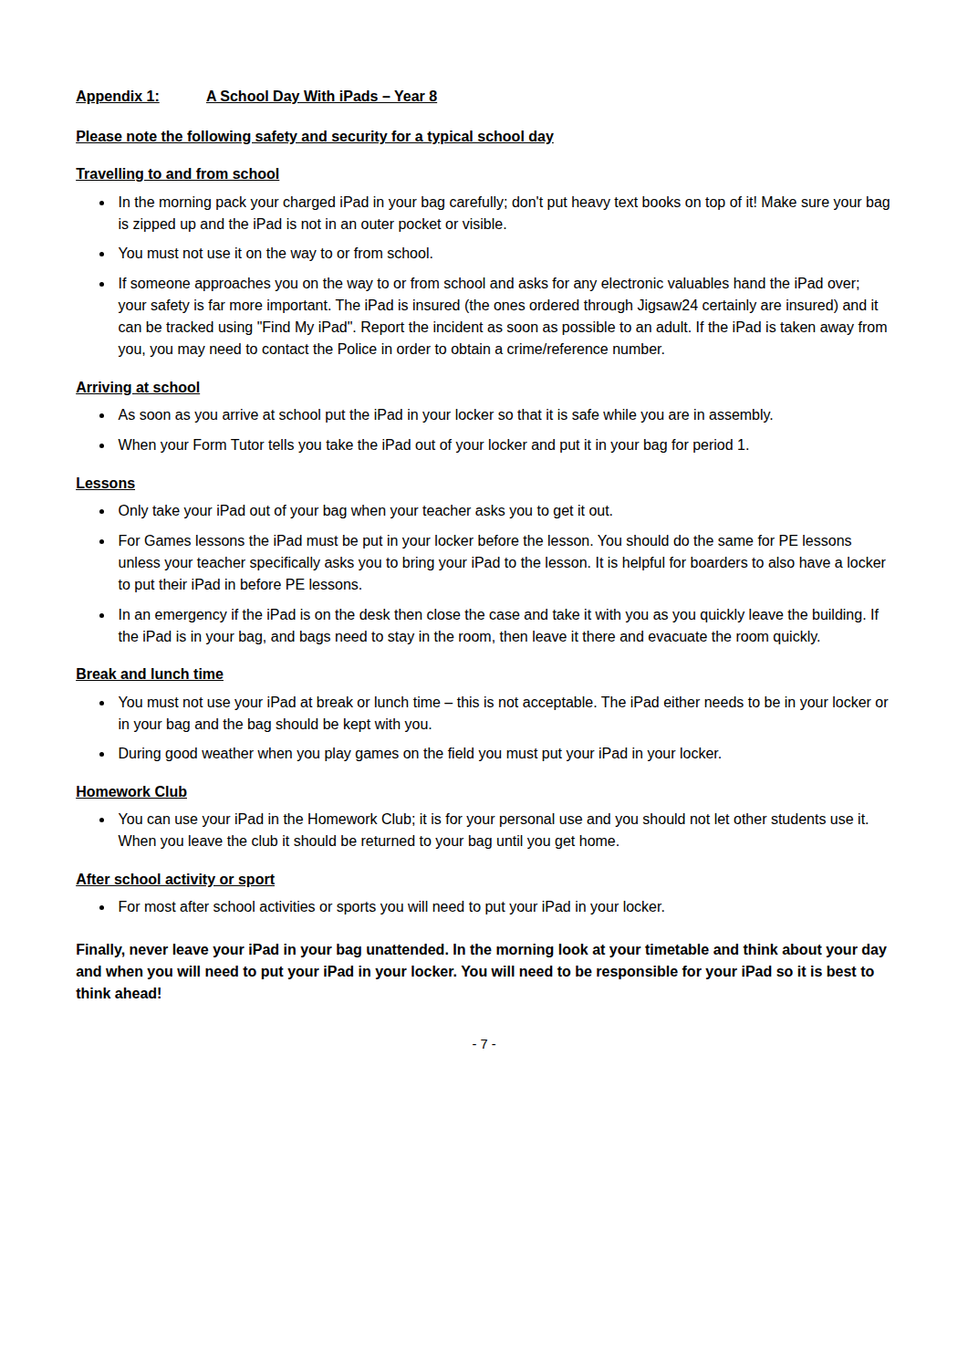Appendix 1: A School Day With iPads – Year 8
Please note the following safety and security for a typical school day
Travelling to and from school
In the morning pack your charged iPad in your bag carefully; don't put heavy text books on top of it! Make sure your bag is zipped up and the iPad is not in an outer pocket or visible.
You must not use it on the way to or from school.
If someone approaches you on the way to or from school and asks for any electronic valuables hand the iPad over; your safety is far more important. The iPad is insured (the ones ordered through Jigsaw24 certainly are insured) and it can be tracked using "Find My iPad". Report the incident as soon as possible to an adult. If the iPad is taken away from you, you may need to contact the Police in order to obtain a crime/reference number.
Arriving at school
As soon as you arrive at school put the iPad in your locker so that it is safe while you are in assembly.
When your Form Tutor tells you take the iPad out of your locker and put it in your bag for period 1.
Lessons
Only take your iPad out of your bag when your teacher asks you to get it out.
For Games lessons the iPad must be put in your locker before the lesson. You should do the same for PE lessons unless your teacher specifically asks you to bring your iPad to the lesson. It is helpful for boarders to also have a locker to put their iPad in before PE lessons.
In an emergency if the iPad is on the desk then close the case and take it with you as you quickly leave the building. If the iPad is in your bag, and bags need to stay in the room, then leave it there and evacuate the room quickly.
Break and lunch time
You must not use your iPad at break or lunch time – this is not acceptable. The iPad either needs to be in your locker or in your bag and the bag should be kept with you.
During good weather when you play games on the field you must put your iPad in your locker.
Homework Club
You can use your iPad in the Homework Club; it is for your personal use and you should not let other students use it. When you leave the club it should be returned to your bag until you get home.
After school activity or sport
For most after school activities or sports you will need to put your iPad in your locker.
Finally, never leave your iPad in your bag unattended. In the morning look at your timetable and think about your day and when you will need to put your iPad in your locker. You will need to be responsible for your iPad so it is best to think ahead!
- 7 -